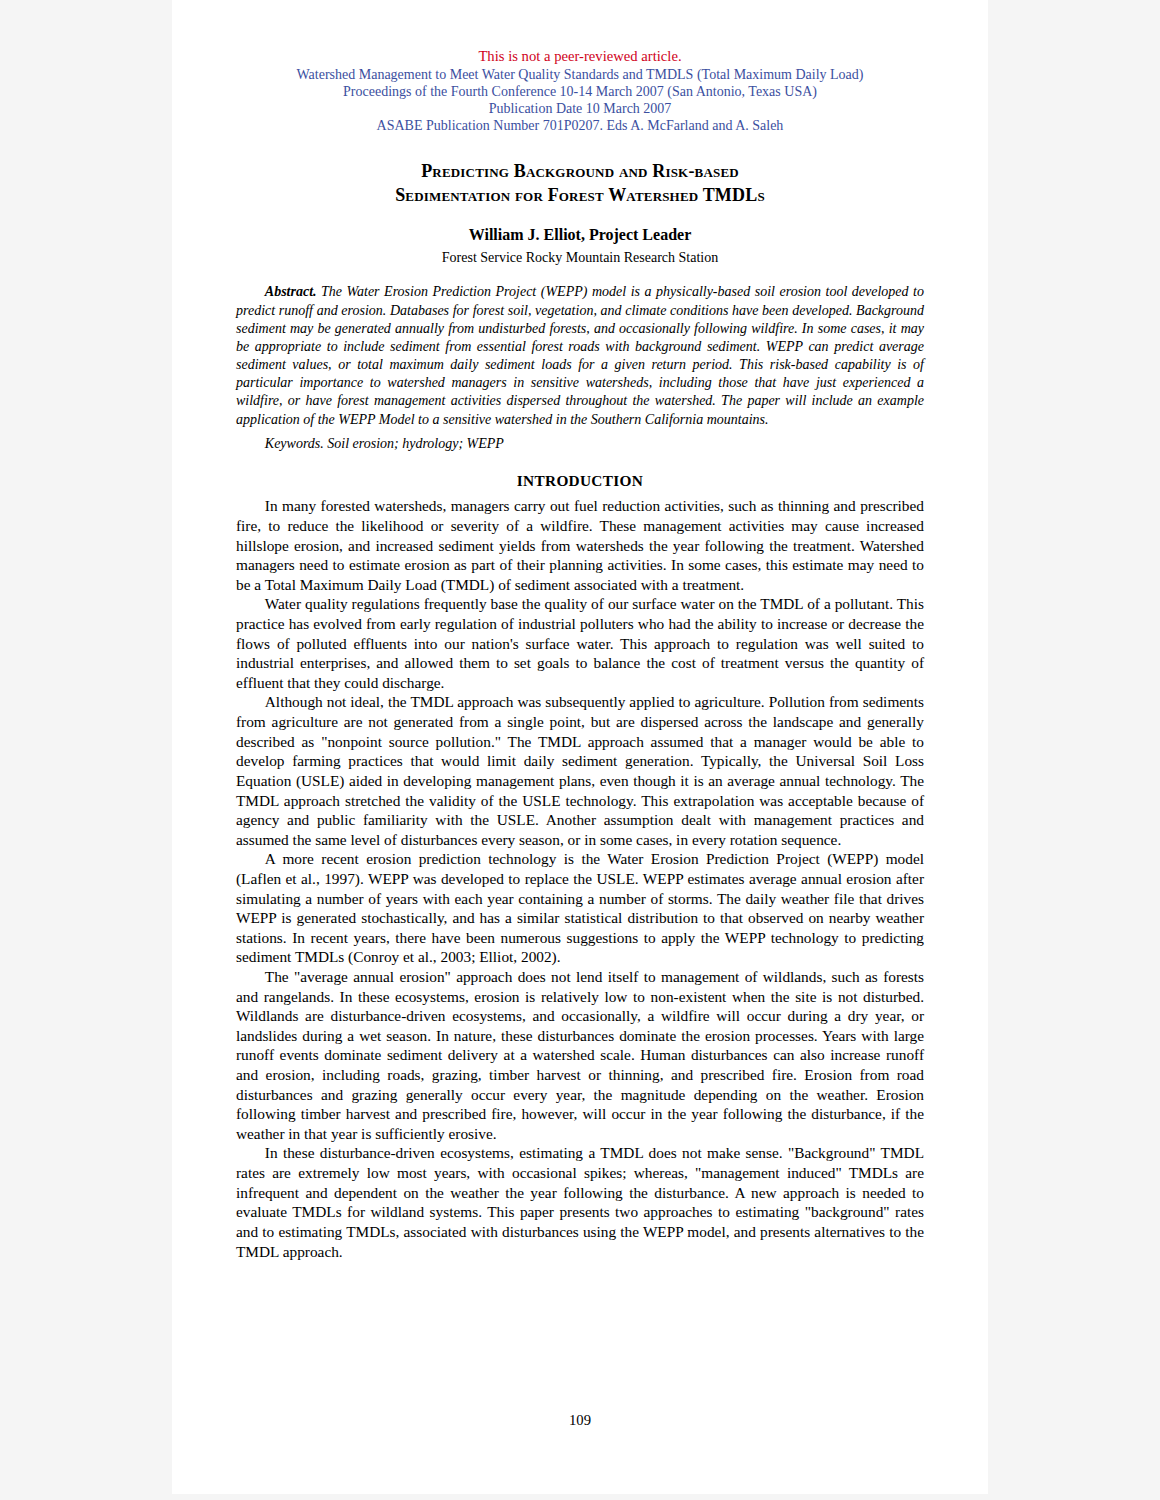This is not a peer-reviewed article.
Watershed Management to Meet Water Quality Standards and TMDLS (Total Maximum Daily Load)
Proceedings of the Fourth Conference 10-14 March 2007 (San Antonio, Texas USA)
Publication Date 10 March 2007
ASABE Publication Number 701P0207. Eds A. McFarland and A. Saleh
Predicting Background and Risk-based
Sedimentation for Forest Watershed TMDLs
William J. Elliot, Project Leader
Forest Service Rocky Mountain Research Station
Abstract. The Water Erosion Prediction Project (WEPP) model is a physically-based soil erosion tool developed to predict runoff and erosion. Databases for forest soil, vegetation, and climate conditions have been developed. Background sediment may be generated annually from undisturbed forests, and occasionally following wildfire. In some cases, it may be appropriate to include sediment from essential forest roads with background sediment. WEPP can predict average sediment values, or total maximum daily sediment loads for a given return period. This risk-based capability is of particular importance to watershed managers in sensitive watersheds, including those that have just experienced a wildfire, or have forest management activities dispersed throughout the watershed. The paper will include an example application of the WEPP Model to a sensitive watershed in the Southern California mountains.
Keywords. Soil erosion; hydrology; WEPP
INTRODUCTION
In many forested watersheds, managers carry out fuel reduction activities, such as thinning and prescribed fire, to reduce the likelihood or severity of a wildfire. These management activities may cause increased hillslope erosion, and increased sediment yields from watersheds the year following the treatment. Watershed managers need to estimate erosion as part of their planning activities. In some cases, this estimate may need to be a Total Maximum Daily Load (TMDL) of sediment associated with a treatment.
Water quality regulations frequently base the quality of our surface water on the TMDL of a pollutant. This practice has evolved from early regulation of industrial polluters who had the ability to increase or decrease the flows of polluted effluents into our nation's surface water. This approach to regulation was well suited to industrial enterprises, and allowed them to set goals to balance the cost of treatment versus the quantity of effluent that they could discharge.
Although not ideal, the TMDL approach was subsequently applied to agriculture. Pollution from sediments from agriculture are not generated from a single point, but are dispersed across the landscape and generally described as "nonpoint source pollution." The TMDL approach assumed that a manager would be able to develop farming practices that would limit daily sediment generation. Typically, the Universal Soil Loss Equation (USLE) aided in developing management plans, even though it is an average annual technology. The TMDL approach stretched the validity of the USLE technology. This extrapolation was acceptable because of agency and public familiarity with the USLE. Another assumption dealt with management practices and assumed the same level of disturbances every season, or in some cases, in every rotation sequence.
A more recent erosion prediction technology is the Water Erosion Prediction Project (WEPP) model (Laflen et al., 1997). WEPP was developed to replace the USLE. WEPP estimates average annual erosion after simulating a number of years with each year containing a number of storms. The daily weather file that drives WEPP is generated stochastically, and has a similar statistical distribution to that observed on nearby weather stations. In recent years, there have been numerous suggestions to apply the WEPP technology to predicting sediment TMDLs (Conroy et al., 2003; Elliot, 2002).
The "average annual erosion" approach does not lend itself to management of wildlands, such as forests and rangelands. In these ecosystems, erosion is relatively low to non-existent when the site is not disturbed. Wildlands are disturbance-driven ecosystems, and occasionally, a wildfire will occur during a dry year, or landslides during a wet season. In nature, these disturbances dominate the erosion processes. Years with large runoff events dominate sediment delivery at a watershed scale. Human disturbances can also increase runoff and erosion, including roads, grazing, timber harvest or thinning, and prescribed fire. Erosion from road disturbances and grazing generally occur every year, the magnitude depending on the weather. Erosion following timber harvest and prescribed fire, however, will occur in the year following the disturbance, if the weather in that year is sufficiently erosive.
In these disturbance-driven ecosystems, estimating a TMDL does not make sense. "Background" TMDL rates are extremely low most years, with occasional spikes; whereas, "management induced" TMDLs are infrequent and dependent on the weather the year following the disturbance. A new approach is needed to evaluate TMDLs for wildland systems. This paper presents two approaches to estimating "background" rates and to estimating TMDLs, associated with disturbances using the WEPP model, and presents alternatives to the TMDL approach.
109